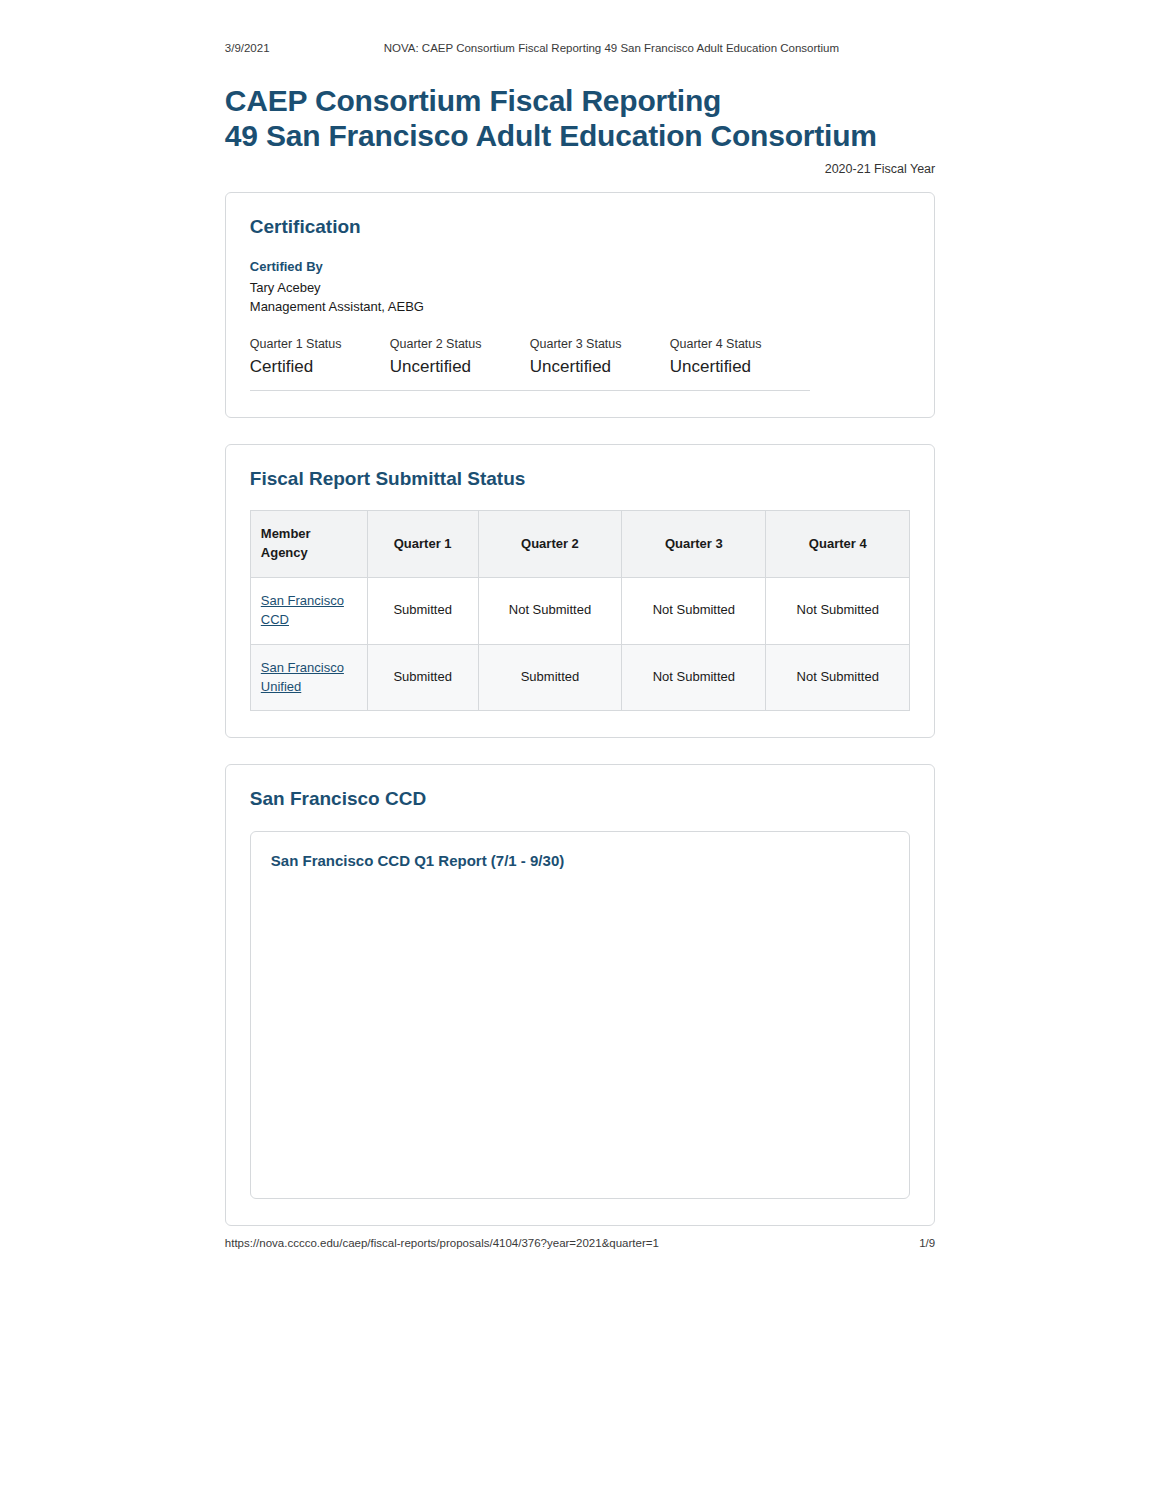3/9/2021 NOVA: CAEP Consortium Fiscal Reporting 49 San Francisco Adult Education Consortium
CAEP Consortium Fiscal Reporting
49 San Francisco Adult Education Consortium
2020-21 Fiscal Year
Certification
Certified By
Tary Acebey
Management Assistant, AEBG
| Quarter 1 Status | Quarter 2 Status | Quarter 3 Status | Quarter 4 Status |
| Certified | Uncertified | Uncertified | Uncertified |
Fiscal Report Submittal Status
| Member Agency | Quarter 1 | Quarter 2 | Quarter 3 | Quarter 4 |
| --- | --- | --- | --- | --- |
| San Francisco CCD | Submitted | Not Submitted | Not Submitted | Not Submitted |
| San Francisco Unified | Submitted | Submitted | Not Submitted | Not Submitted |
San Francisco CCD
San Francisco CCD Q1 Report (7/1 - 9/30)
https://nova.cccco.edu/caep/fiscal-reports/proposals/4104/376?year=2021&quarter=1 1/9